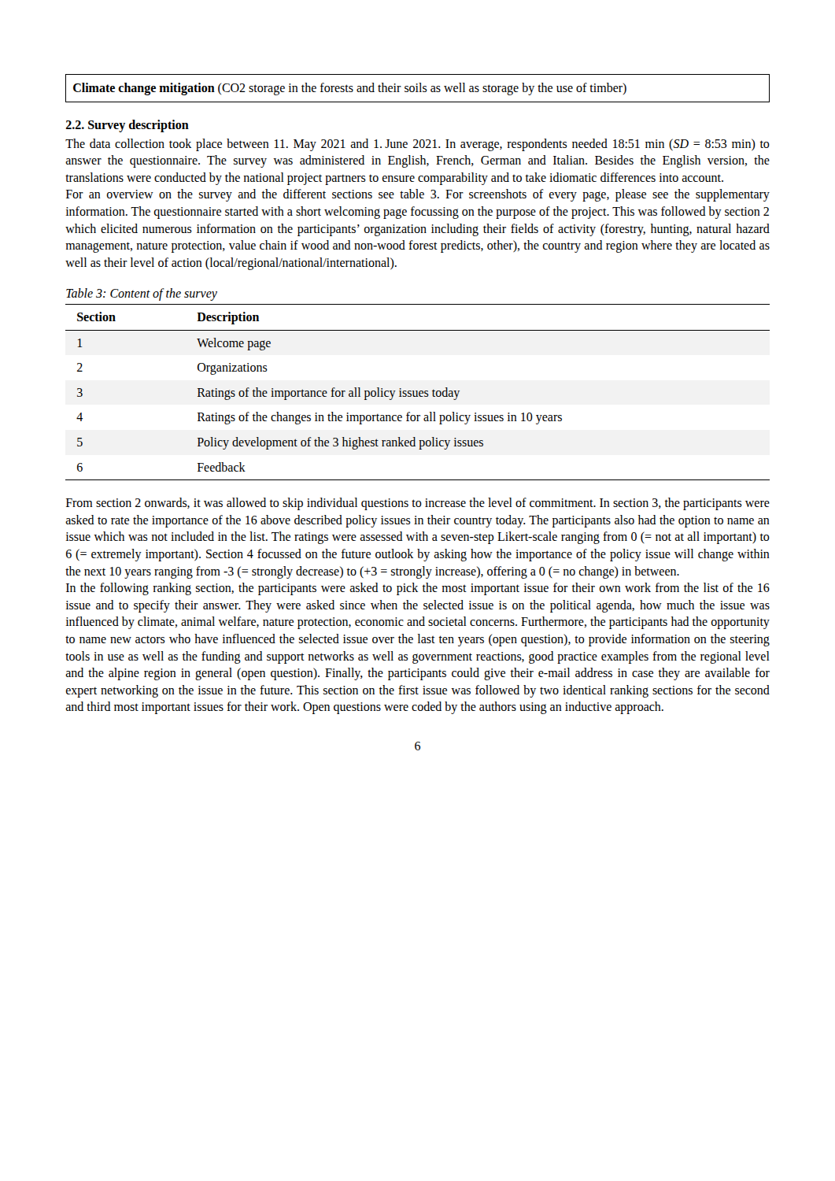Climate change mitigation (CO2 storage in the forests and their soils as well as storage by the use of timber)
2.2. Survey description
The data collection took place between 11. May 2021 and 1. June 2021. In average, respondents needed 18:51 min (SD = 8:53 min) to answer the questionnaire. The survey was administered in English, French, German and Italian. Besides the English version, the translations were conducted by the national project partners to ensure comparability and to take idiomatic differences into account.
For an overview on the survey and the different sections see table 3. For screenshots of every page, please see the supplementary information. The questionnaire started with a short welcoming page focussing on the purpose of the project. This was followed by section 2 which elicited numerous information on the participants’ organization including their fields of activity (forestry, hunting, natural hazard management, nature protection, value chain if wood and non-wood forest predicts, other), the country and region where they are located as well as their level of action (local/regional/national/international).
Table 3: Content of the survey
| Section | Description |
| --- | --- |
| 1 | Welcome page |
| 2 | Organizations |
| 3 | Ratings of the importance for all policy issues today |
| 4 | Ratings of the changes in the importance for all policy issues in 10 years |
| 5 | Policy development of the 3 highest ranked policy issues |
| 6 | Feedback |
From section 2 onwards, it was allowed to skip individual questions to increase the level of commitment. In section 3, the participants were asked to rate the importance of the 16 above described policy issues in their country today. The participants also had the option to name an issue which was not included in the list. The ratings were assessed with a seven-step Likert-scale ranging from 0 (= not at all important) to 6 (= extremely important). Section 4 focussed on the future outlook by asking how the importance of the policy issue will change within the next 10 years ranging from -3 (= strongly decrease) to (+3 = strongly increase), offering a 0 (= no change) in between.
In the following ranking section, the participants were asked to pick the most important issue for their own work from the list of the 16 issue and to specify their answer. They were asked since when the selected issue is on the political agenda, how much the issue was influenced by climate, animal welfare, nature protection, economic and societal concerns. Furthermore, the participants had the opportunity to name new actors who have influenced the selected issue over the last ten years (open question), to provide information on the steering tools in use as well as the funding and support networks as well as government reactions, good practice examples from the regional level and the alpine region in general (open question). Finally, the participants could give their e-mail address in case they are available for expert networking on the issue in the future. This section on the first issue was followed by two identical ranking sections for the second and third most important issues for their work. Open questions were coded by the authors using an inductive approach.
6